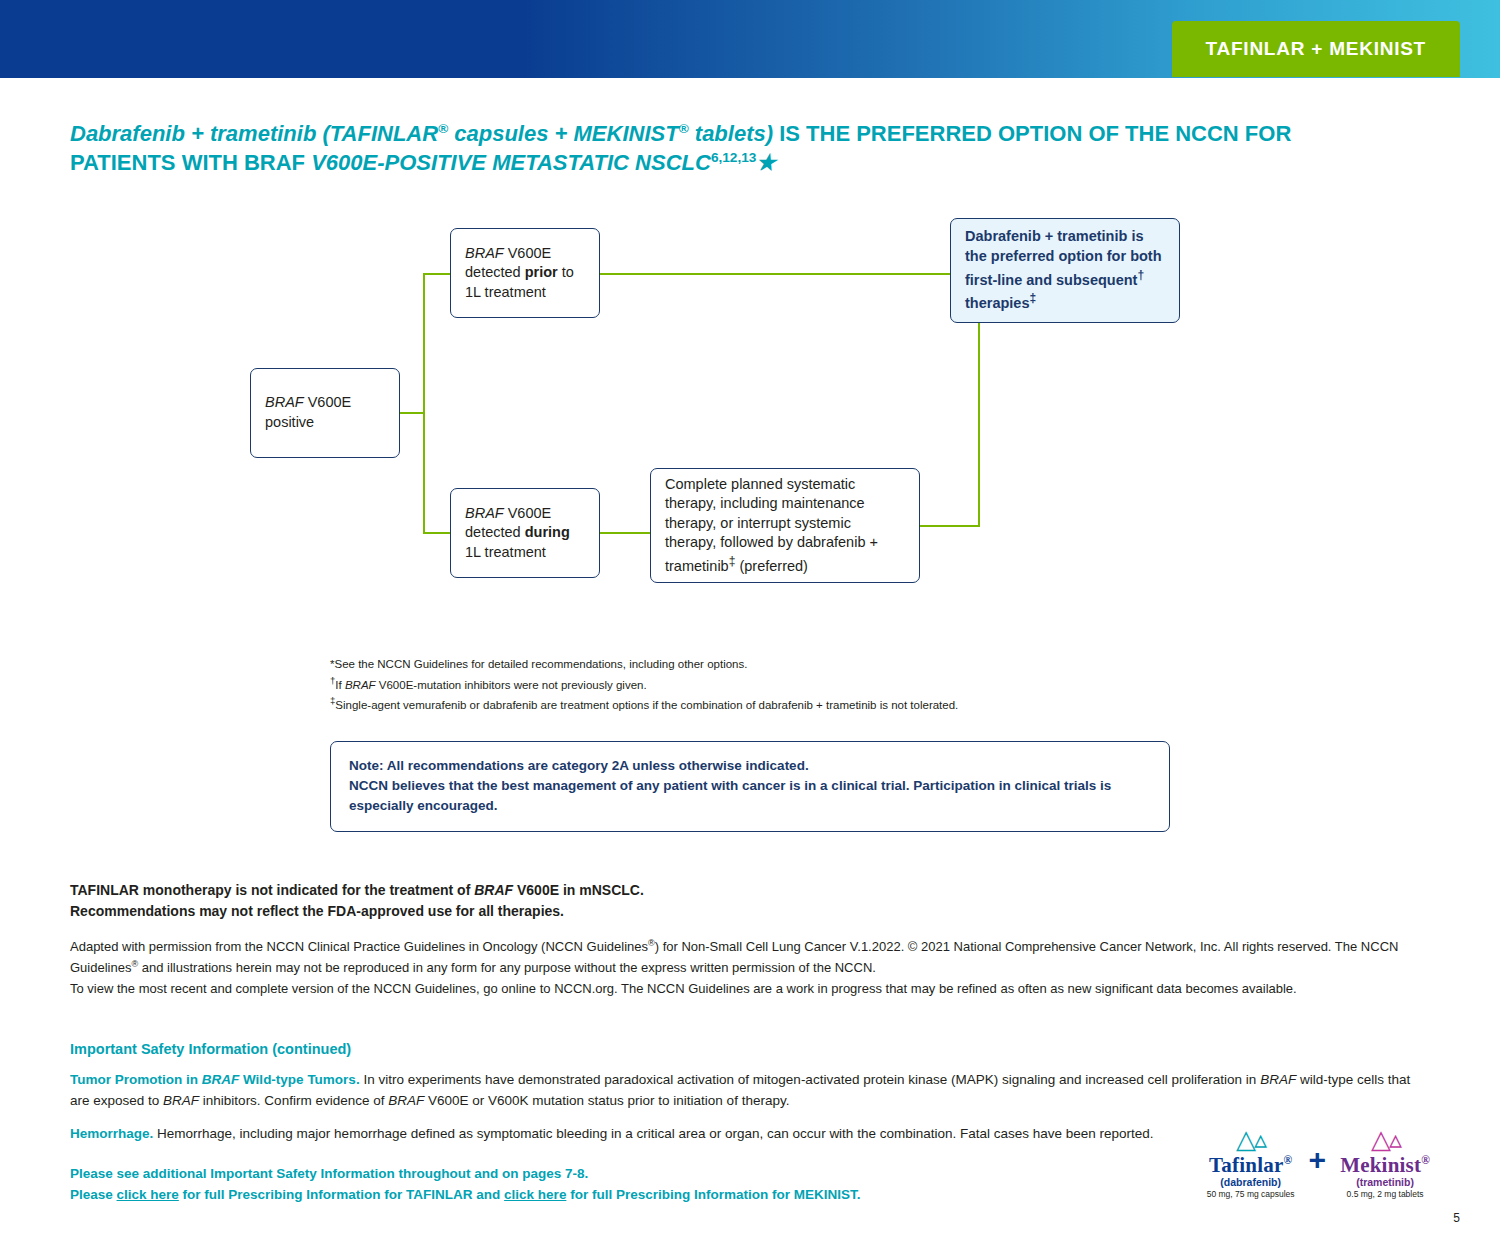TAFINLAR + MEKINIST
Dabrafenib + trametinib (TAFINLAR® capsules + MEKINIST® tablets) IS THE PREFERRED OPTION OF THE NCCN FOR PATIENTS WITH BRAF V600E-POSITIVE METASTATIC NSCLC6,12,13★
BRAF V600E positive
BRAF V600E detected prior to 1L treatment
BRAF V600E detected during 1L treatment
Complete planned systematic therapy, including maintenance therapy, or interrupt systemic therapy, followed by dabrafenib + trametinib‡ (preferred)
Dabrafenib + trametinib is the preferred option for both first-line and subsequent† therapies‡
*See the NCCN Guidelines for detailed recommendations, including other options.
†If BRAF V600E-mutation inhibitors were not previously given.
‡Single-agent vemurafenib or dabrafenib are treatment options if the combination of dabrafenib + trametinib is not tolerated.
Note: All recommendations are category 2A unless otherwise indicated.
NCCN believes that the best management of any patient with cancer is in a clinical trial. Participation in clinical trials is especially encouraged.
TAFINLAR monotherapy is not indicated for the treatment of BRAF V600E in mNSCLC.
Recommendations may not reflect the FDA-approved use for all therapies.
Adapted with permission from the NCCN Clinical Practice Guidelines in Oncology (NCCN Guidelines®) for Non-Small Cell Lung Cancer V.1.2022. © 2021 National Comprehensive Cancer Network, Inc. All rights reserved. The NCCN Guidelines® and illustrations herein may not be reproduced in any form for any purpose without the express written permission of the NCCN.
To view the most recent and complete version of the NCCN Guidelines, go online to NCCN.org. The NCCN Guidelines are a work in progress that may be refined as often as new significant data becomes available.
Important Safety Information (continued)
Tumor Promotion in BRAF Wild-type Tumors. In vitro experiments have demonstrated paradoxical activation of mitogen-activated protein kinase (MAPK) signaling and increased cell proliferation in BRAF wild-type cells that are exposed to BRAF inhibitors. Confirm evidence of BRAF V600E or V600K mutation status prior to initiation of therapy.
Hemorrhage. Hemorrhage, including major hemorrhage defined as symptomatic bleeding in a critical area or organ, can occur with the combination. Fatal cases have been reported.
Please see additional Important Safety Information throughout and on pages 7-8.
Please click here for full Prescribing Information for TAFINLAR and click here for full Prescribing Information for MEKINIST.
△▵
Tafinlar®
(dabrafenib)
50 mg, 75 mg capsules
+
△▵
Mekinist®
(trametinib)
0.5 mg, 2 mg tablets
5